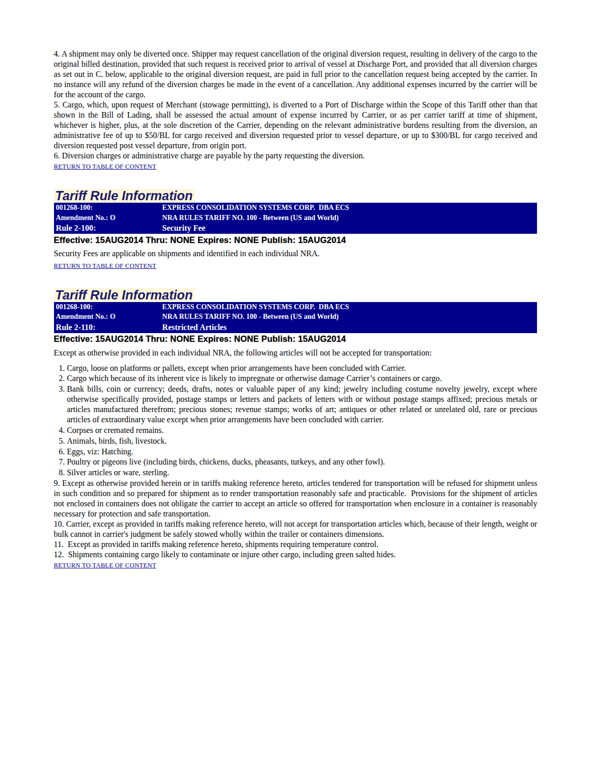4. A shipment may only be diverted once. Shipper may request cancellation of the original diversion request, resulting in delivery of the cargo to the original billed destination, provided that such request is received prior to arrival of vessel at Discharge Port, and provided that all diversion charges as set out in C. below, applicable to the original diversion request, are paid in full prior to the cancellation request being accepted by the carrier. In no instance will any refund of the diversion charges be made in the event of a cancellation. Any additional expenses incurred by the carrier will be for the account of the cargo.
5. Cargo, which, upon request of Merchant (stowage permitting), is diverted to a Port of Discharge within the Scope of this Tariff other than that shown in the Bill of Lading, shall be assessed the actual amount of expense incurred by Carrier, or as per carrier tariff at time of shipment, whichever is higher, plus, at the sole discretion of the Carrier, depending on the relevant administrative burdens resulting from the diversion, an administrative fee of up to $50/BL for cargo received and diversion requested prior to vessel departure, or up to $300/BL for cargo received and diversion requested post vessel departure, from origin port.
6. Diversion charges or administrative charge are payable by the party requesting the diversion.
RETURN TO TABLE OF CONTENT
Tariff Rule Information
| 001268-100: | EXPRESS CONSOLIDATION SYSTEMS CORP. DBA ECS |
| Amendment No.: O | NRA RULES TARIFF NO. 100 - Between (US and World) |
| Rule 2-100: | Security Fee |
Effective: 15AUG2014 Thru: NONE Expires: NONE Publish: 15AUG2014
Security Fees are applicable on shipments and identified in each individual NRA.
RETURN TO TABLE OF CONTENT
Tariff Rule Information
| 001268-100: | EXPRESS CONSOLIDATION SYSTEMS CORP. DBA ECS |
| Amendment No.: O | NRA RULES TARIFF NO. 100 - Between (US and World) |
| Rule 2-110: | Restricted Articles |
Effective: 15AUG2014 Thru: NONE Expires: NONE Publish: 15AUG2014
Except as otherwise provided in each individual NRA, the following articles will not be accepted for transportation:
Cargo, loose on platforms or pallets, except when prior arrangements have been concluded with Carrier.
Cargo which because of its inherent vice is likely to impregnate or otherwise damage Carrier’s containers or cargo.
Bank bills, coin or currency; deeds, drafts, notes or valuable paper of any kind; jewelry including costume novelty jewelry, except where otherwise specifically provided, postage stamps or letters and packets of letters with or without postage stamps affixed; precious metals or articles manufactured therefrom; precious stones; revenue stamps; works of art; antiques or other related or unrelated old, rare or precious articles of extraordinary value except when prior arrangements have been concluded with carrier.
Corpses or cremated remains.
Animals, birds, fish, livestock.
Eggs, viz: Hatching.
Poultry or pigeons live (including birds, chickens, ducks, pheasants, turkeys, and any other fowl).
Silver articles or ware, sterling.
9. Except as otherwise provided herein or in tariffs making reference hereto, articles tendered for transportation will be refused for shipment unless in such condition and so prepared for shipment as to render transportation reasonably safe and practicable. Provisions for the shipment of articles not enclosed in containers does not obligate the carrier to accept an article so offered for transportation when enclosure in a container is reasonably necessary for protection and safe transportation.
10. Carrier, except as provided in tariffs making reference hereto, will not accept for transportation articles which, because of their length, weight or bulk cannot in carrier's judgment be safely stowed wholly within the trailer or containers dimensions.
11. Except as provided in tariffs making reference hereto, shipments requiring temperature control.
12. Shipments containing cargo likely to contaminate or injure other cargo, including green salted hides.
RETURN TO TABLE OF CONTENT